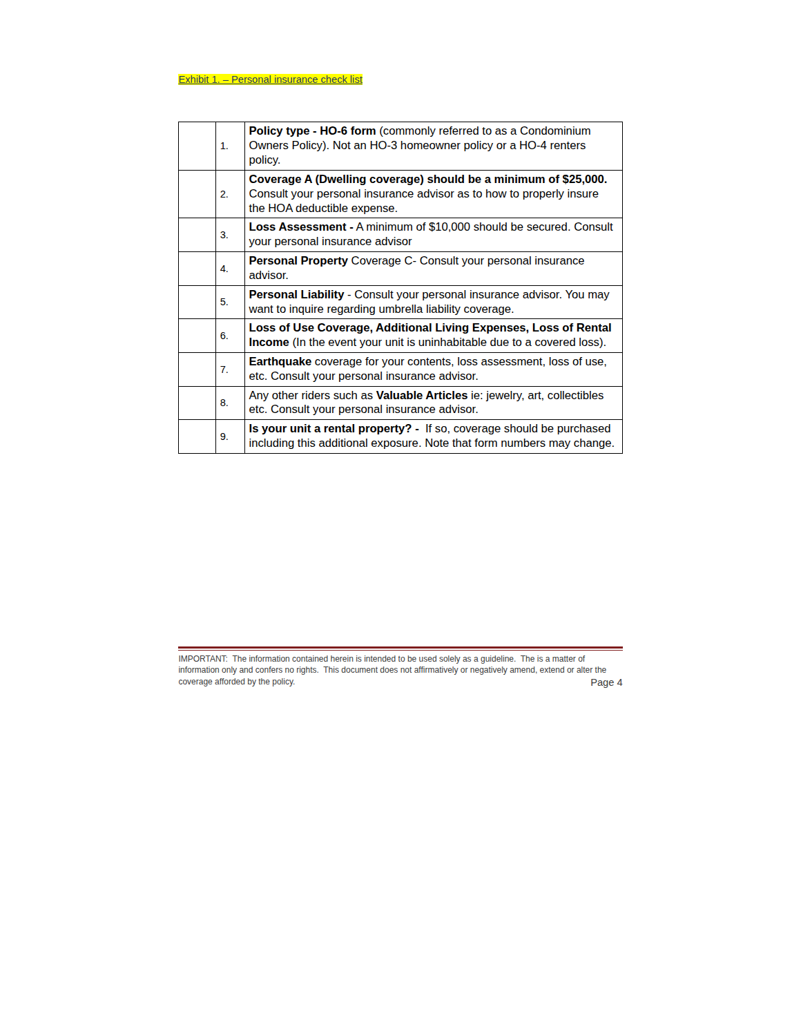Exhibit 1. – Personal insurance check list
| | 1. | Policy type - HO-6 form (commonly referred to as a Condominium Owners Policy). Not an HO-3 homeowner policy or a HO-4 renters policy. |
| | 2. | Coverage A (Dwelling coverage) should be a minimum of $25,000. Consult your personal insurance advisor as to how to properly insure the HOA deductible expense. |
| | 3. | Loss Assessment - A minimum of $10,000 should be secured. Consult your personal insurance advisor |
| | 4. | Personal Property Coverage C- Consult your personal insurance advisor. |
| | 5. | Personal Liability - Consult your personal insurance advisor. You may want to inquire regarding umbrella liability coverage. |
| | 6. | Loss of Use Coverage, Additional Living Expenses, Loss of Rental Income (In the event your unit is uninhabitable due to a covered loss). |
| | 7. | Earthquake coverage for your contents, loss assessment, loss of use, etc. Consult your personal insurance advisor. |
| | 8. | Any other riders such as Valuable Articles ie: jewelry, art, collectibles etc. Consult your personal insurance advisor. |
| | 9. | Is your unit a rental property? - If so, coverage should be purchased including this additional exposure. Note that form numbers may change. |
IMPORTANT: The information contained herein is intended to be used solely as a guideline. The is a matter of information only and confers no rights. This document does not affirmatively or negatively amend, extend or alter the coverage afforded by the policy. Page 4